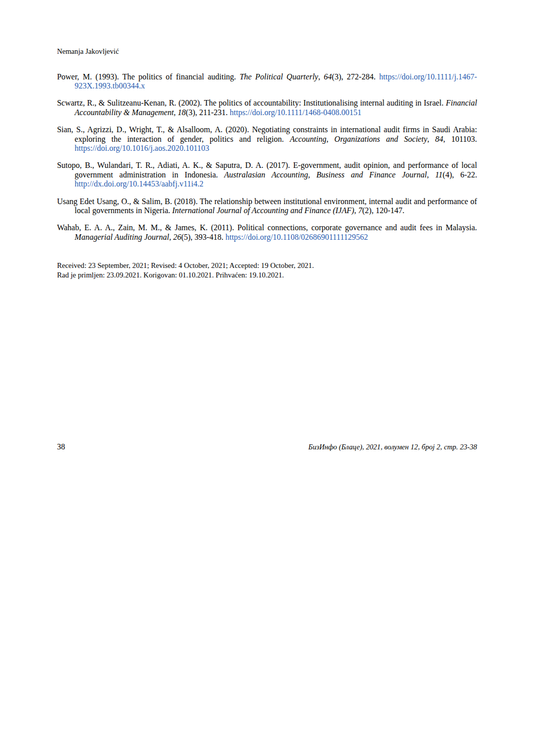Nemanja Jakovljević
Power, M. (1993). The politics of financial auditing. The Political Quarterly, 64(3), 272-284. https://doi.org/10.1111/j.1467-923X.1993.tb00344.x
Scwartz, R., & Sulitzeanu-Kenan, R. (2002). The politics of accountability: Institutionalising internal auditing in Israel. Financial Accountability & Management, 18(3), 211-231. https://doi.org/10.1111/1468-0408.00151
Sian, S., Agrizzi, D., Wright, T., & Alsalloom, A. (2020). Negotiating constraints in international audit firms in Saudi Arabia: exploring the interaction of gender, politics and religion. Accounting, Organizations and Society, 84, 101103. https://doi.org/10.1016/j.aos.2020.101103
Sutopo, B., Wulandari, T. R., Adiati, A. K., & Saputra, D. A. (2017). E-government, audit opinion, and performance of local government administration in Indonesia. Australasian Accounting, Business and Finance Journal, 11(4), 6-22. http://dx.doi.org/10.14453/aabfj.v11i4.2
Usang Edet Usang, O., & Salim, B. (2018). The relationship between institutional environment, internal audit and performance of local governments in Nigeria. International Journal of Accounting and Finance (IJAF), 7(2), 120-147.
Wahab, E. A. A., Zain, M. M., & James, K. (2011). Political connections, corporate governance and audit fees in Malaysia. Managerial Auditing Journal, 26(5), 393-418. https://doi.org/10.1108/02686901111129562
Received: 23 September, 2021; Revised: 4 October, 2021; Accepted: 19 October, 2021.
Rad je primljen: 23.09.2021. Korigovan: 01.10.2021. Prihvaćen: 19.10.2021.
38 БизИнфо (Блаце), 2021, волумен 12, број 2, стр. 23-38